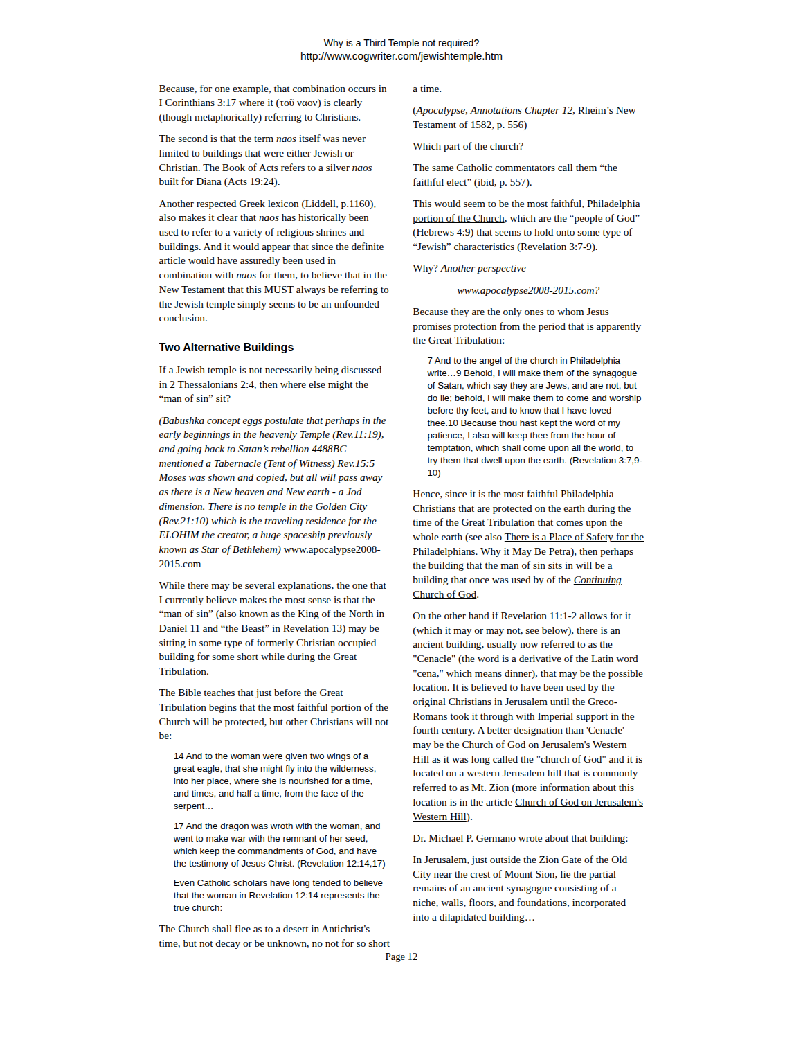Why is a Third Temple not required? http://www.cogwriter.com/jewishtemple.htm
Because, for one example, that combination occurs in I Corinthians 3:17 where it (τοῦ ναον) is clearly (though metaphorically) referring to Christians.
The second is that the term naos itself was never limited to buildings that were either Jewish or Christian. The Book of Acts refers to a silver naos built for Diana (Acts 19:24).
Another respected Greek lexicon (Liddell, p.1160), also makes it clear that naos has historically been used to refer to a variety of religious shrines and buildings. And it would appear that since the definite article would have assuredly been used in combination with naos for them, to believe that in the New Testament that this MUST always be referring to the Jewish temple simply seems to be an unfounded conclusion.
Two Alternative Buildings
If a Jewish temple is not necessarily being discussed in 2 Thessalonians 2:4, then where else might the “man of sin” sit?
(Babushka concept eggs postulate that perhaps in the early beginnings in the heavenly Temple (Rev.11:19), and going back to Satan’s rebellion 4488BC mentioned a Tabernacle (Tent of Witness) Rev.15:5 Moses was shown and copied, but all will pass away as there is a New heaven and New earth - a Jod dimension. There is no temple in the Golden City (Rev.21:10) which is the traveling residence for the ELOHIM the creator, a huge spaceship previously known as Star of Bethlehem) www.apocalypse2008-2015.com
While there may be several explanations, the one that I currently believe makes the most sense is that the “man of sin” (also known as the King of the North in Daniel 11 and “the Beast” in Revelation 13) may be sitting in some type of formerly Christian occupied building for some short while during the Great Tribulation.
The Bible teaches that just before the Great Tribulation begins that the most faithful portion of the Church will be protected, but other Christians will not be:
14 And to the woman were given two wings of a great eagle, that she might fly into the wilderness, into her place, where she is nourished for a time, and times, and half a time, from the face of the serpent…
17 And the dragon was wroth with the woman, and went to make war with the remnant of her seed, which keep the commandments of God, and have the testimony of Jesus Christ. (Revelation 12:14,17)
Even Catholic scholars have long tended to believe that the woman in Revelation 12:14 represents the true church:
The Church shall flee as to a desert in Antichrist's time, but not decay or be unknown, no not for so short a time.
(Apocalypse, Annotations Chapter 12, Rheim’s New Testament of 1582, p. 556)
Which part of the church?
The same Catholic commentators call them “the faithful elect” (ibid, p. 557).
This would seem to be the most faithful, Philadelphia portion of the Church, which are the “people of God” (Hebrews 4:9) that seems to hold onto some type of “Jewish” characteristics (Revelation 3:7-9).
Why? Another perspective
www.apocalypse2008-2015.com?
Because they are the only ones to whom Jesus promises protection from the period that is apparently the Great Tribulation:
7 And to the angel of the church in Philadelphia write…9 Behold, I will make them of the synagogue of Satan, which say they are Jews, and are not, but do lie; behold, I will make them to come and worship before thy feet, and to know that I have loved thee.10 Because thou hast kept the word of my patience, I also will keep thee from the hour of temptation, which shall come upon all the world, to try them that dwell upon the earth. (Revelation 3:7,9-10)
Hence, since it is the most faithful Philadelphia Christians that are protected on the earth during the time of the Great Tribulation that comes upon the whole earth (see also There is a Place of Safety for the Philadelphians. Why it May Be Petra), then perhaps the building that the man of sin sits in will be a building that once was used by of the Continuing Church of God.
On the other hand if Revelation 11:1-2 allows for it (which it may or may not, see below), there is an ancient building, usually now referred to as the "Cenacle" (the word is a derivative of the Latin word "cena," which means dinner), that may be the possible location. It is believed to have been used by the original Christians in Jerusalem until the Greco-Romans took it through with Imperial support in the fourth century. A better designation than 'Cenacle' may be the Church of God on Jerusalem's Western Hill as it was long called the "church of God" and it is located on a western Jerusalem hill that is commonly referred to as Mt. Zion (more information about this location is in the article Church of God on Jerusalem's Western Hill).
Dr. Michael P. Germano wrote about that building:
In Jerusalem, just outside the Zion Gate of the Old City near the crest of Mount Sion, lie the partial remains of an ancient synagogue consisting of a niche, walls, floors, and foundations, incorporated into a dilapidated building…
Page 12